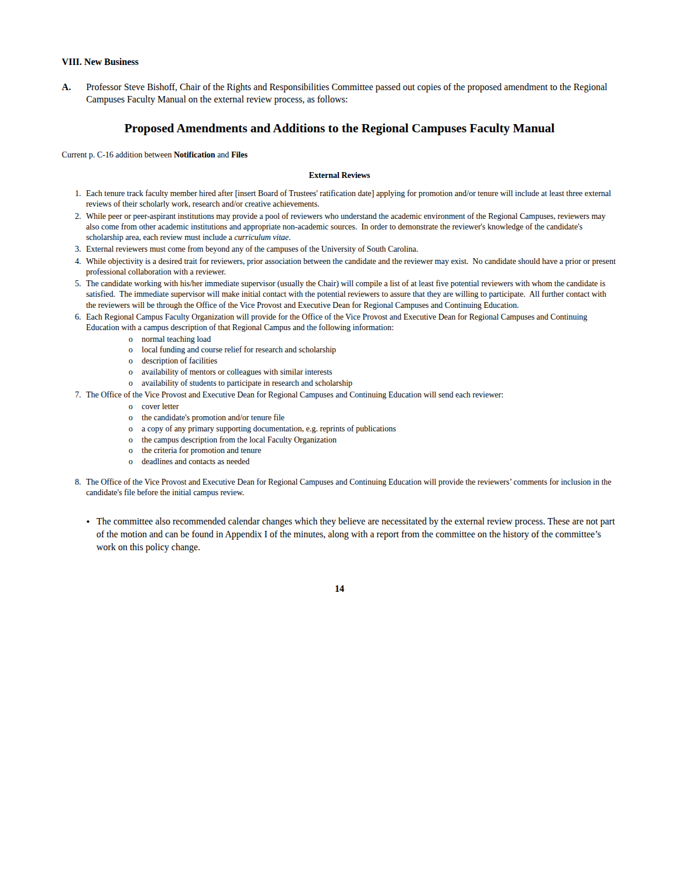VIII. New Business
A.
Professor Steve Bishoff, Chair of the Rights and Responsibilities Committee passed out copies of the proposed amendment to the Regional Campuses Faculty Manual on the external review process, as follows:
Proposed Amendments and Additions to the Regional Campuses Faculty Manual
Current p. C-16 addition between Notification and Files
External Reviews
Each tenure track faculty member hired after [insert Board of Trustees' ratification date] applying for promotion and/or tenure will include at least three external reviews of their scholarly work, research and/or creative achievements.
While peer or peer-aspirant institutions may provide a pool of reviewers who understand the academic environment of the Regional Campuses, reviewers may also come from other academic institutions and appropriate non-academic sources. In order to demonstrate the reviewer's knowledge of the candidate's scholarship area, each review must include a curriculum vitae.
External reviewers must come from beyond any of the campuses of the University of South Carolina.
While objectivity is a desired trait for reviewers, prior association between the candidate and the reviewer may exist. No candidate should have a prior or present professional collaboration with a reviewer.
The candidate working with his/her immediate supervisor (usually the Chair) will compile a list of at least five potential reviewers with whom the candidate is satisfied. The immediate supervisor will make initial contact with the potential reviewers to assure that they are willing to participate. All further contact with the reviewers will be through the Office of the Vice Provost and Executive Dean for Regional Campuses and Continuing Education.
Each Regional Campus Faculty Organization will provide for the Office of the Vice Provost and Executive Dean for Regional Campuses and Continuing Education with a campus description of that Regional Campus and the following information:
normal teaching load
local funding and course relief for research and scholarship
description of facilities
availability of mentors or colleagues with similar interests
availability of students to participate in research and scholarship
The Office of the Vice Provost and Executive Dean for Regional Campuses and Continuing Education will send each reviewer:
cover letter
the candidate's promotion and/or tenure file
a copy of any primary supporting documentation, e.g. reprints of publications
the campus description from the local Faculty Organization
the criteria for promotion and tenure
deadlines and contacts as needed
The Office of the Vice Provost and Executive Dean for Regional Campuses and Continuing Education will provide the reviewers’ comments for inclusion in the candidate's file before the initial campus review.
The committee also recommended calendar changes which they believe are necessitated by the external review process. These are not part of the motion and can be found in Appendix I of the minutes, along with a report from the committee on the history of the committee’s work on this policy change.
14